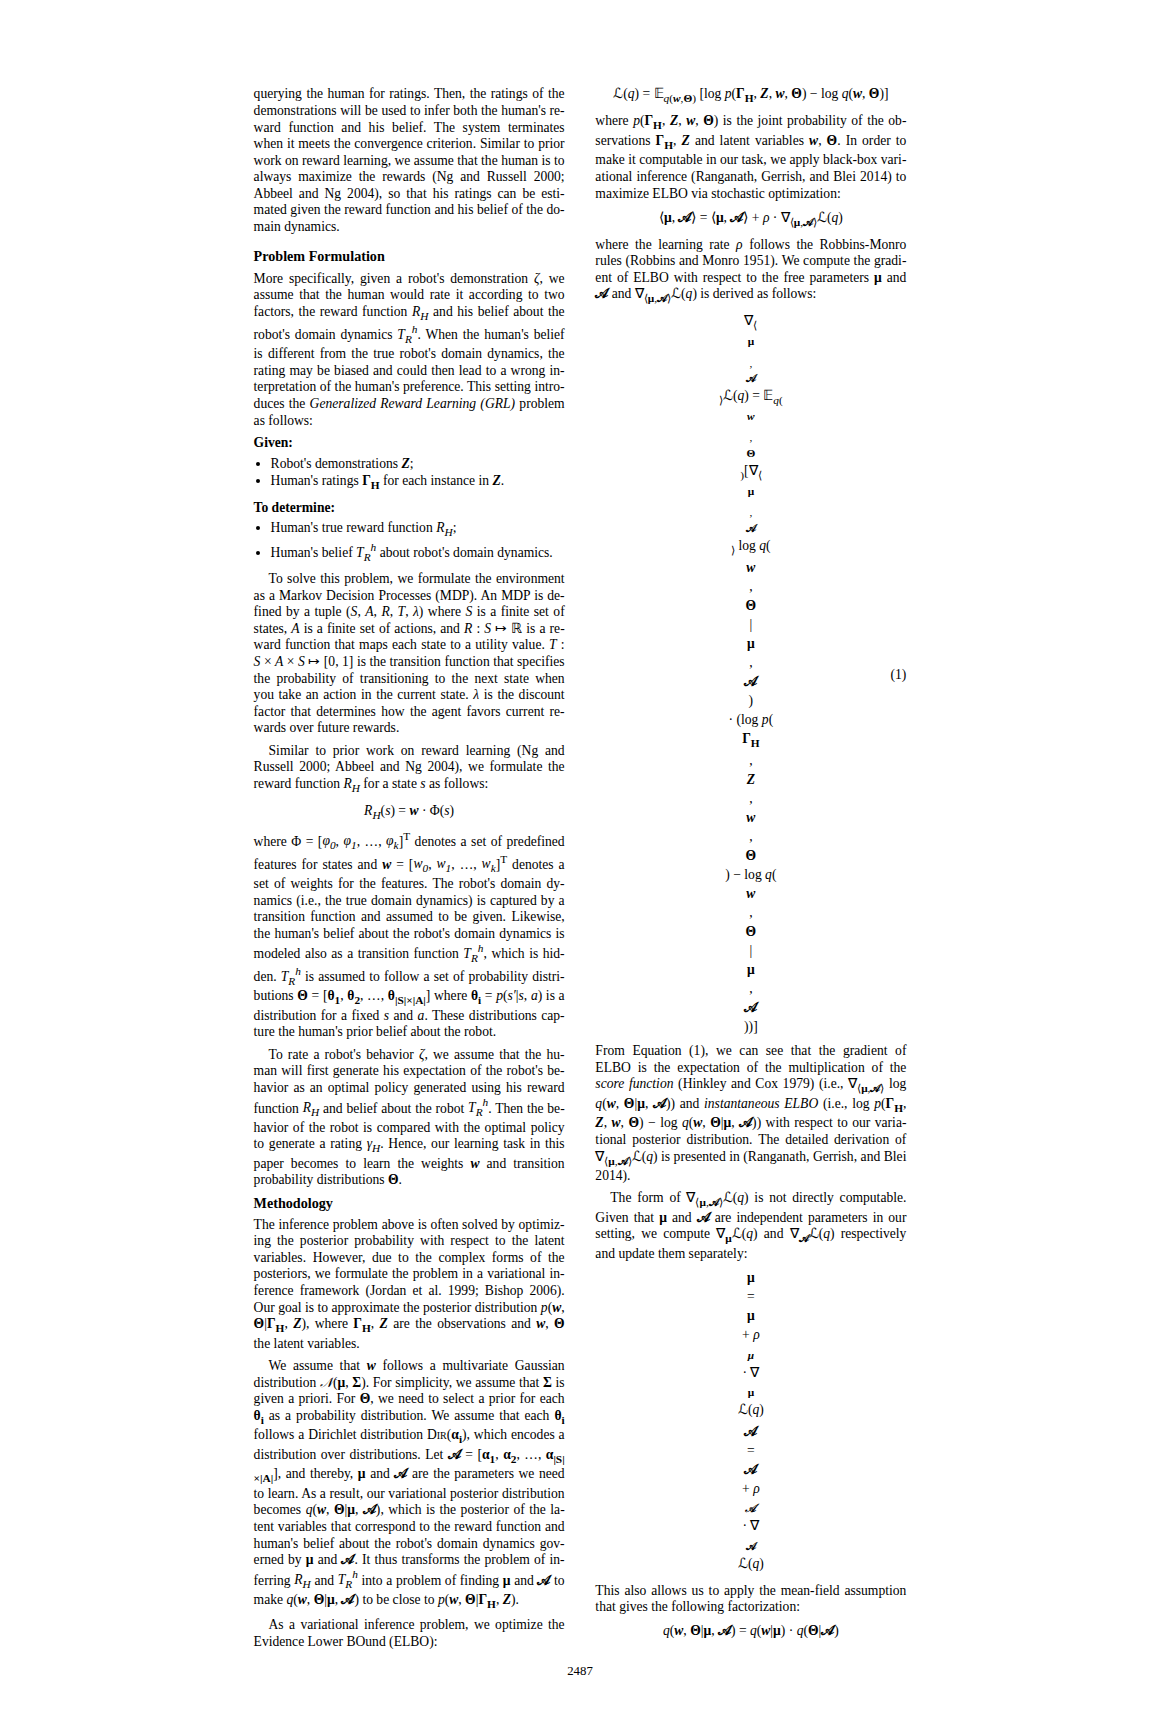querying the human for ratings. Then, the ratings of the demonstrations will be used to infer both the human's reward function and his belief. The system terminates when it meets the convergence criterion. Similar to prior work on reward learning, we assume that the human is to always maximize the rewards (Ng and Russell 2000; Abbeel and Ng 2004), so that his ratings can be estimated given the reward function and his belief of the domain dynamics.
Problem Formulation
More specifically, given a robot's demonstration ζ, we assume that the human would rate it according to two factors, the reward function RH and his belief about the robot's domain dynamics TRh. When the human's belief is different from the true robot's domain dynamics, the rating may be biased and could then lead to a wrong interpretation of the human's preference. This setting introduces the Generalized Reward Learning (GRL) problem as follows:
Given:
Robot's demonstrations Z;
Human's ratings ΓH for each instance in Z.
To determine:
Human's true reward function RH;
Human's belief TRh about robot's domain dynamics.
To solve this problem, we formulate the environment as a Markov Decision Processes (MDP). An MDP is defined by a tuple (S, A, R, T, λ) where S is a finite set of states, A is a finite set of actions, and R : S ↦ ℝ is a reward function that maps each state to a utility value. T : S × A × S ↦ [0, 1] is the transition function that specifies the probability of transitioning to the next state when you take an action in the current state. λ is the discount factor that determines how the agent favors current rewards over future rewards.
Similar to prior work on reward learning (Ng and Russell 2000; Abbeel and Ng 2004), we formulate the reward function RH for a state s as follows:
RH(s) = w · Φ(s)
where Φ = [φ0, φ1, …, φk]T denotes a set of predefined features for states and w = [w0, w1, …, wk]T denotes a set of weights for the features. The robot's domain dynamics (i.e., the true domain dynamics) is captured by a transition function and assumed to be given. Likewise, the human's belief about the robot's domain dynamics is modeled also as a transition function TRh, which is hidden. TRh is assumed to follow a set of probability distributions Θ = [θ1, θ2, …, θ|S|×|A|] where θi = p(s′|s, a) is a distribution for a fixed s and a. These distributions capture the human's prior belief about the robot.
To rate a robot's behavior ζ, we assume that the human will first generate his expectation of the robot's behavior as an optimal policy generated using his reward function RH and belief about the robot TRh. Then the behavior of the robot is compared with the optimal policy to generate a rating γH. Hence, our learning task in this paper becomes to learn the weights w and transition probability distributions Θ.
Methodology
The inference problem above is often solved by optimizing the posterior probability with respect to the latent variables. However, due to the complex forms of the posteriors, we formulate the problem in a variational inference framework (Jordan et al. 1999; Bishop 2006). Our goal is to approximate the posterior distribution p(w, Θ|ΓH, Z), where ΓH, Z are the observations and w, Θ the latent variables.
We assume that w follows a multivariate Gaussian distribution 𝒩(μ, Σ). For simplicity, we assume that Σ is given a priori. For Θ, we need to select a prior for each θi as a probability distribution. We assume that each θi follows a Dirichlet distribution Dir(αi), which encodes a distribution over distributions. Let 𝒜 = [α1, α2, …, α|S|×|A|], and thereby, μ and 𝒜 are the parameters we need to learn. As a result, our variational posterior distribution becomes q(w, Θ|μ, 𝒜), which is the posterior of the latent variables that correspond to the reward function and human's belief about the robot's domain dynamics governed by μ and 𝒜. It thus transforms the problem of inferring RH and TRh into a problem of finding μ and 𝒜 to make q(w, Θ|μ, 𝒜) to be close to p(w, Θ|ΓH, Z).
As a variational inference problem, we optimize the Evidence Lower BOund (ELBO):
ℒ(q) = 𝔼q(w,Θ) [log p(ΓH, Z, w, Θ) − log q(w, Θ)]
where p(ΓH, Z, w, Θ) is the joint probability of the observations ΓH, Z and latent variables w, Θ. In order to make it computable in our task, we apply black-box variational inference (Ranganath, Gerrish, and Blei 2014) to maximize ELBO via stochastic optimization:
⟨μ, 𝒜⟩ = ⟨μ, 𝒜⟩ + ρ · ∇⟨μ,𝒜⟩ℒ(q)
where the learning rate ρ follows the Robbins-Monro rules (Robbins and Monro 1951). We compute the gradient of ELBO with respect to the free parameters μ and 𝒜 and ∇⟨μ,𝒜⟩ℒ(q) is derived as follows:
∇⟨μ,𝒜⟩ℒ(q) = 𝔼q(w,Θ)[∇⟨μ,𝒜⟩ log q(w, Θ|μ, 𝒜) · (log p(ΓH, Z, w, Θ) − log q(w, Θ|μ, 𝒜))] (1)
From Equation (1), we can see that the gradient of ELBO is the expectation of the multiplication of the score function (Hinkley and Cox 1979) (i.e., ∇⟨μ,𝒜⟩ log q(w, Θ|μ, 𝒜)) and instantaneous ELBO (i.e., log p(ΓH, Z, w, Θ) − log q(w, Θ|μ, 𝒜)) with respect to our variational posterior distribution. The detailed derivation of ∇⟨μ,𝒜⟩ℒ(q) is presented in (Ranganath, Gerrish, and Blei 2014).
The form of ∇⟨μ,𝒜⟩ℒ(q) is not directly computable. Given that μ and 𝒜 are independent parameters in our setting, we compute ∇μℒ(q) and ∇𝒜ℒ(q) respectively and update them separately:
μ = μ + ρμ · ∇μℒ(q) 𝒜 = 𝒜 + ρ𝒜 · ∇𝒜ℒ(q)
This also allows us to apply the mean-field assumption that gives the following factorization:
q(w, Θ|μ, 𝒜) = q(w|μ) · q(Θ|𝒜)
2487